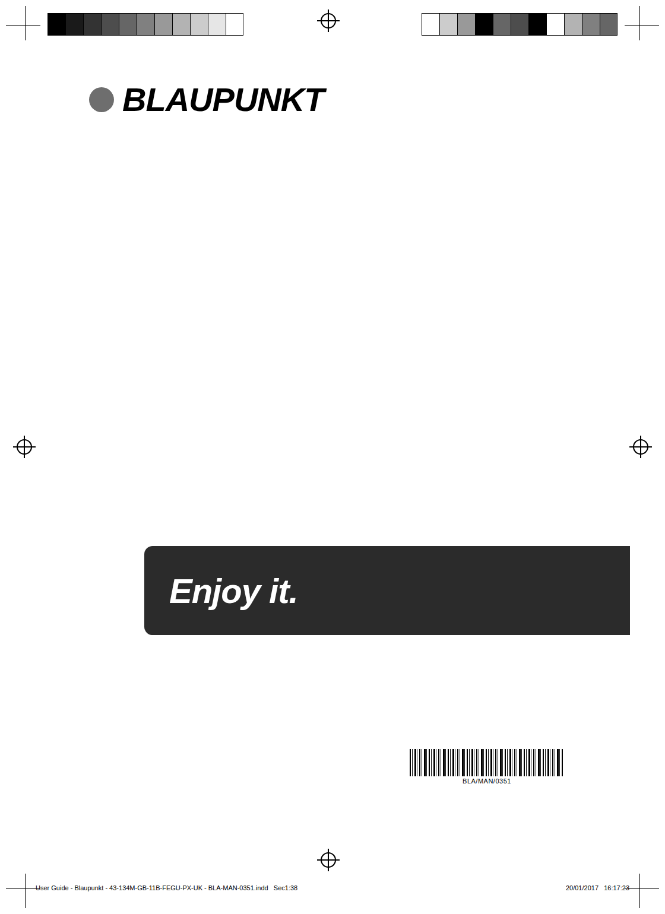BLAUPUNKT
Enjoy it.
BLA/MAN/0351
User Guide - Blaupunkt - 43-134M-GB-11B-FEGU-PX-UK - BLA-MAN-0351.indd Sec1:38
20/01/2017 16:17:23